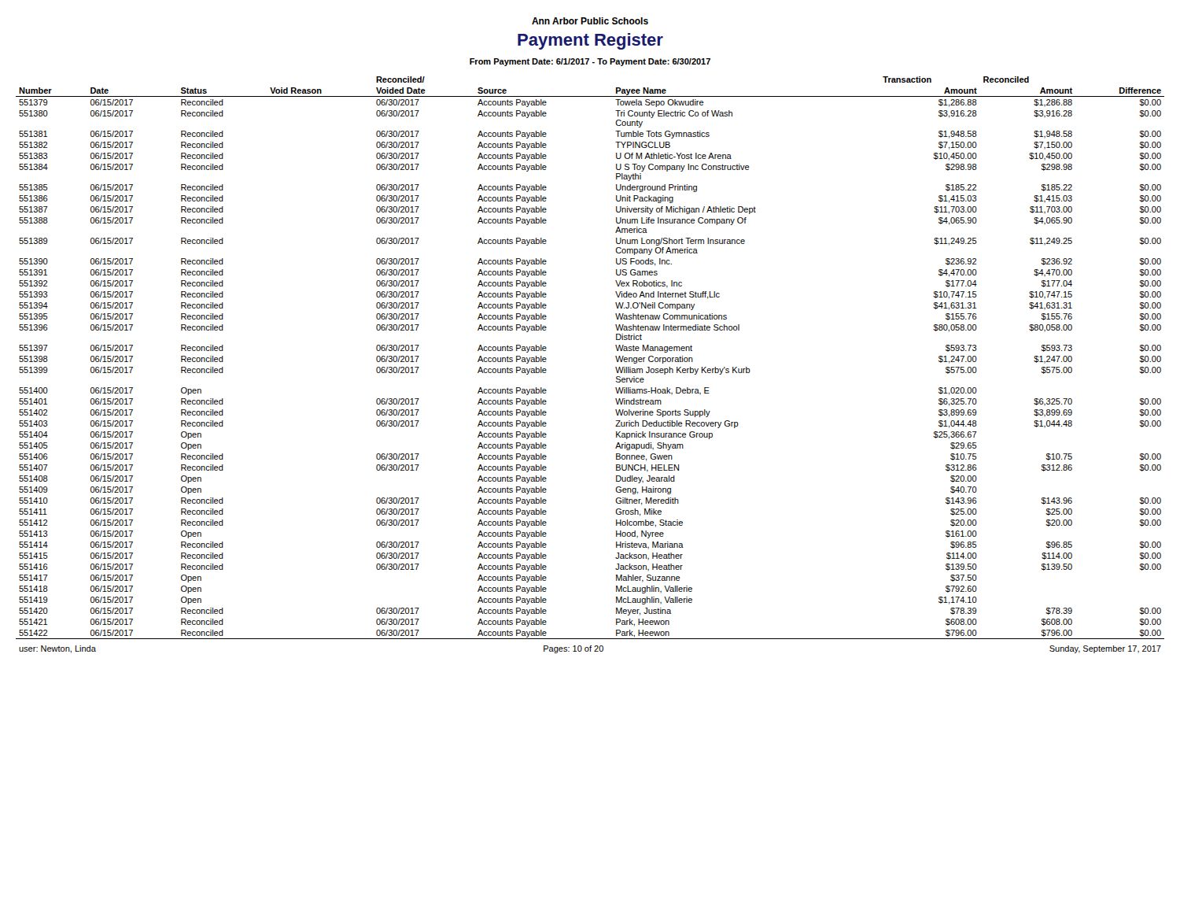Ann Arbor Public Schools
Payment Register
From Payment Date: 6/1/2017 - To Payment Date: 6/30/2017
| | | | | Reconciled/ | | | Transaction | Reconciled | |
| --- | --- | --- | --- | --- | --- | --- | --- | --- | --- |
| Number | Date | Status | Void Reason | Voided Date | Source | Payee Name | Amount | Amount | Difference |
| 551379 | 06/15/2017 | Reconciled | | 06/30/2017 | Accounts Payable | Towela Sepo Okwudire | $1,286.88 | $1,286.88 | $0.00 |
| 551380 | 06/15/2017 | Reconciled | | 06/30/2017 | Accounts Payable | Tri County Electric Co of Wash County | $3,916.28 | $3,916.28 | $0.00 |
| 551381 | 06/15/2017 | Reconciled | | 06/30/2017 | Accounts Payable | Tumble Tots Gymnastics | $1,948.58 | $1,948.58 | $0.00 |
| 551382 | 06/15/2017 | Reconciled | | 06/30/2017 | Accounts Payable | TYPINGCLUB | $7,150.00 | $7,150.00 | $0.00 |
| 551383 | 06/15/2017 | Reconciled | | 06/30/2017 | Accounts Payable | U Of M Athletic-Yost Ice Arena | $10,450.00 | $10,450.00 | $0.00 |
| 551384 | 06/15/2017 | Reconciled | | 06/30/2017 | Accounts Payable | U S Toy Company Inc Constructive Playthi | $298.98 | $298.98 | $0.00 |
| 551385 | 06/15/2017 | Reconciled | | 06/30/2017 | Accounts Payable | Underground Printing | $185.22 | $185.22 | $0.00 |
| 551386 | 06/15/2017 | Reconciled | | 06/30/2017 | Accounts Payable | Unit Packaging | $1,415.03 | $1,415.03 | $0.00 |
| 551387 | 06/15/2017 | Reconciled | | 06/30/2017 | Accounts Payable | University of Michigan / Athletic Dept | $11,703.00 | $11,703.00 | $0.00 |
| 551388 | 06/15/2017 | Reconciled | | 06/30/2017 | Accounts Payable | Unum Life Insurance Company Of America | $4,065.90 | $4,065.90 | $0.00 |
| 551389 | 06/15/2017 | Reconciled | | 06/30/2017 | Accounts Payable | Unum Long/Short Term Insurance Company Of America | $11,249.25 | $11,249.25 | $0.00 |
| 551390 | 06/15/2017 | Reconciled | | 06/30/2017 | Accounts Payable | US Foods, Inc. | $236.92 | $236.92 | $0.00 |
| 551391 | 06/15/2017 | Reconciled | | 06/30/2017 | Accounts Payable | US Games | $4,470.00 | $4,470.00 | $0.00 |
| 551392 | 06/15/2017 | Reconciled | | 06/30/2017 | Accounts Payable | Vex Robotics, Inc | $177.04 | $177.04 | $0.00 |
| 551393 | 06/15/2017 | Reconciled | | 06/30/2017 | Accounts Payable | Video And Internet Stuff,Llc | $10,747.15 | $10,747.15 | $0.00 |
| 551394 | 06/15/2017 | Reconciled | | 06/30/2017 | Accounts Payable | W.J.O'Neil Company | $41,631.31 | $41,631.31 | $0.00 |
| 551395 | 06/15/2017 | Reconciled | | 06/30/2017 | Accounts Payable | Washtenaw Communications | $155.76 | $155.76 | $0.00 |
| 551396 | 06/15/2017 | Reconciled | | 06/30/2017 | Accounts Payable | Washtenaw Intermediate School District | $80,058.00 | $80,058.00 | $0.00 |
| 551397 | 06/15/2017 | Reconciled | | 06/30/2017 | Accounts Payable | Waste Management | $593.73 | $593.73 | $0.00 |
| 551398 | 06/15/2017 | Reconciled | | 06/30/2017 | Accounts Payable | Wenger Corporation | $1,247.00 | $1,247.00 | $0.00 |
| 551399 | 06/15/2017 | Reconciled | | 06/30/2017 | Accounts Payable | William Joseph Kerby Kerby's Kurb Service | $575.00 | $575.00 | $0.00 |
| 551400 | 06/15/2017 | Open | | | Accounts Payable | Williams-Hoak, Debra, E | $1,020.00 | | |
| 551401 | 06/15/2017 | Reconciled | | 06/30/2017 | Accounts Payable | Windstream | $6,325.70 | $6,325.70 | $0.00 |
| 551402 | 06/15/2017 | Reconciled | | 06/30/2017 | Accounts Payable | Wolverine Sports Supply | $3,899.69 | $3,899.69 | $0.00 |
| 551403 | 06/15/2017 | Reconciled | | 06/30/2017 | Accounts Payable | Zurich Deductible Recovery Grp | $1,044.48 | $1,044.48 | $0.00 |
| 551404 | 06/15/2017 | Open | | | Accounts Payable | Kapnick Insurance Group | $25,366.67 | | |
| 551405 | 06/15/2017 | Open | | | Accounts Payable | Arigapudi, Shyam | $29.65 | | |
| 551406 | 06/15/2017 | Reconciled | | 06/30/2017 | Accounts Payable | Bonnee, Gwen | $10.75 | $10.75 | $0.00 |
| 551407 | 06/15/2017 | Reconciled | | 06/30/2017 | Accounts Payable | BUNCH, HELEN | $312.86 | $312.86 | $0.00 |
| 551408 | 06/15/2017 | Open | | | Accounts Payable | Dudley, Jearald | $20.00 | | |
| 551409 | 06/15/2017 | Open | | | Accounts Payable | Geng, Hairong | $40.70 | | |
| 551410 | 06/15/2017 | Reconciled | | 06/30/2017 | Accounts Payable | Giltner, Meredith | $143.96 | $143.96 | $0.00 |
| 551411 | 06/15/2017 | Reconciled | | 06/30/2017 | Accounts Payable | Grosh, Mike | $25.00 | $25.00 | $0.00 |
| 551412 | 06/15/2017 | Reconciled | | 06/30/2017 | Accounts Payable | Holcombe, Stacie | $20.00 | $20.00 | $0.00 |
| 551413 | 06/15/2017 | Open | | | Accounts Payable | Hood, Nyree | $161.00 | | |
| 551414 | 06/15/2017 | Reconciled | | 06/30/2017 | Accounts Payable | Hristeva, Mariana | $96.85 | $96.85 | $0.00 |
| 551415 | 06/15/2017 | Reconciled | | 06/30/2017 | Accounts Payable | Jackson, Heather | $114.00 | $114.00 | $0.00 |
| 551416 | 06/15/2017 | Reconciled | | 06/30/2017 | Accounts Payable | Jackson, Heather | $139.50 | $139.50 | $0.00 |
| 551417 | 06/15/2017 | Open | | | Accounts Payable | Mahler, Suzanne | $37.50 | | |
| 551418 | 06/15/2017 | Open | | | Accounts Payable | McLaughlin, Vallerie | $792.60 | | |
| 551419 | 06/15/2017 | Open | | | Accounts Payable | McLaughlin, Vallerie | $1,174.10 | | |
| 551420 | 06/15/2017 | Reconciled | | 06/30/2017 | Accounts Payable | Meyer, Justina | $78.39 | $78.39 | $0.00 |
| 551421 | 06/15/2017 | Reconciled | | 06/30/2017 | Accounts Payable | Park, Heewon | $608.00 | $608.00 | $0.00 |
| 551422 | 06/15/2017 | Reconciled | | 06/30/2017 | Accounts Payable | Park, Heewon | $796.00 | $796.00 | $0.00 |
| user: Newton, Linda | Pages: 10 of 20 | Sunday, September 17, 2017 |